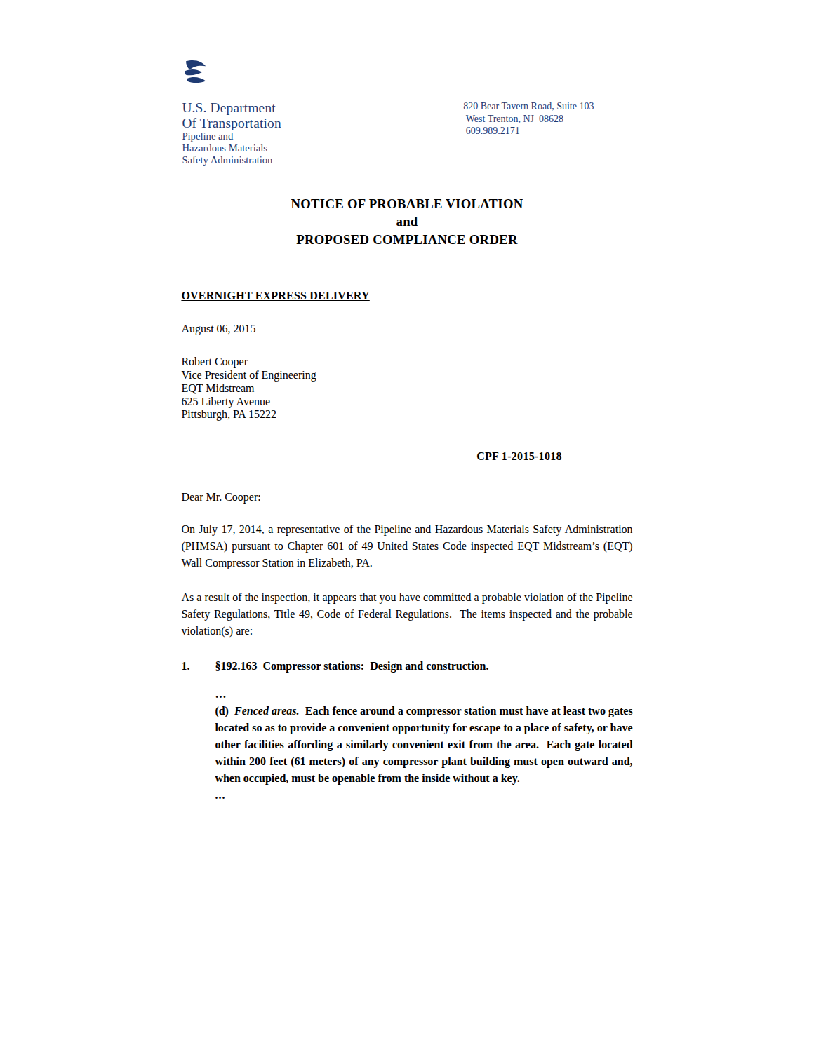| U.S. Department Of Transportation Pipeline and Hazardous Materials Safety Administration | 820 Bear Tavern Road, Suite 103 West Trenton, NJ 08628 609.989.2171 |
NOTICE OF PROBABLE VIOLATION
and
PROPOSED COMPLIANCE ORDER
OVERNIGHT EXPRESS DELIVERY
August 06, 2015
Robert Cooper
Vice President of Engineering
EQT Midstream
625 Liberty Avenue
Pittsburgh, PA 15222
CPF 1-2015-1018
Dear Mr. Cooper:
On July 17, 2014, a representative of the Pipeline and Hazardous Materials Safety Administration (PHMSA) pursuant to Chapter 601 of 49 United States Code inspected EQT Midstream’s (EQT) Wall Compressor Station in Elizabeth, PA.
As a result of the inspection, it appears that you have committed a probable violation of the Pipeline Safety Regulations, Title 49, Code of Federal Regulations. The items inspected and the probable violation(s) are:
1.
§192.163 Compressor stations: Design and construction.
…
(d) Fenced areas. Each fence around a compressor station must have at least two gates located so as to provide a convenient opportunity for escape to a place of safety, or have other facilities affording a similarly convenient exit from the area. Each gate located within 200 feet (61 meters) of any compressor plant building must open outward and, when occupied, must be openable from the inside without a key.
...